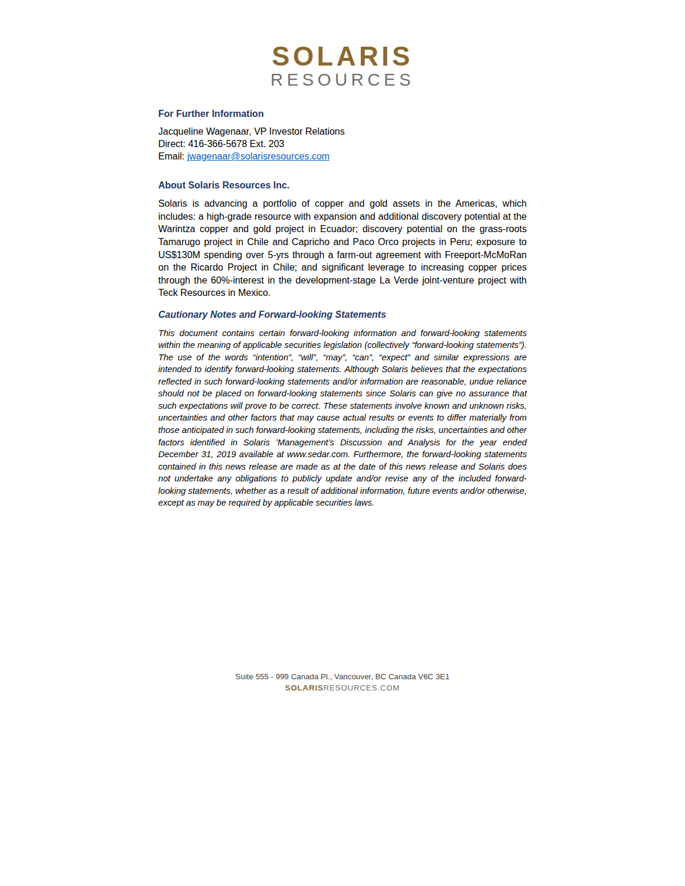SOLARIS
RESOURCES
For Further Information
Jacqueline Wagenaar, VP Investor Relations
Direct: 416-366-5678 Ext. 203
Email: jwagenaar@solarisresources.com
About Solaris Resources Inc.
Solaris is advancing a portfolio of copper and gold assets in the Americas, which includes: a high-grade resource with expansion and additional discovery potential at the Warintza copper and gold project in Ecuador; discovery potential on the grass-roots Tamarugo project in Chile and Capricho and Paco Orco projects in Peru; exposure to US$130M spending over 5-yrs through a farm-out agreement with Freeport-McMoRan on the Ricardo Project in Chile; and significant leverage to increasing copper prices through the 60%-interest in the development-stage La Verde joint-venture project with Teck Resources in Mexico.
Cautionary Notes and Forward-looking Statements
This document contains certain forward-looking information and forward-looking statements within the meaning of applicable securities legislation (collectively “forward-looking statements”). The use of the words “intention”, “will”, “may”, “can”, “expect” and similar expressions are intended to identify forward-looking statements. Although Solaris believes that the expectations reflected in such forward-looking statements and/or information are reasonable, undue reliance should not be placed on forward-looking statements since Solaris can give no assurance that such expectations will prove to be correct. These statements involve known and unknown risks, uncertainties and other factors that may cause actual results or events to differ materially from those anticipated in such forward-looking statements, including the risks, uncertainties and other factors identified in Solaris ’Management’s Discussion and Analysis for the year ended December 31, 2019 available at www.sedar.com. Furthermore, the forward-looking statements contained in this news release are made as at the date of this news release and Solaris does not undertake any obligations to publicly update and/or revise any of the included forward-looking statements, whether as a result of additional information, future events and/or otherwise, except as may be required by applicable securities laws.
Suite 555 - 999 Canada Pl., Vancouver, BC Canada V6C 3E1
SOLARIS RESOURCES.COM